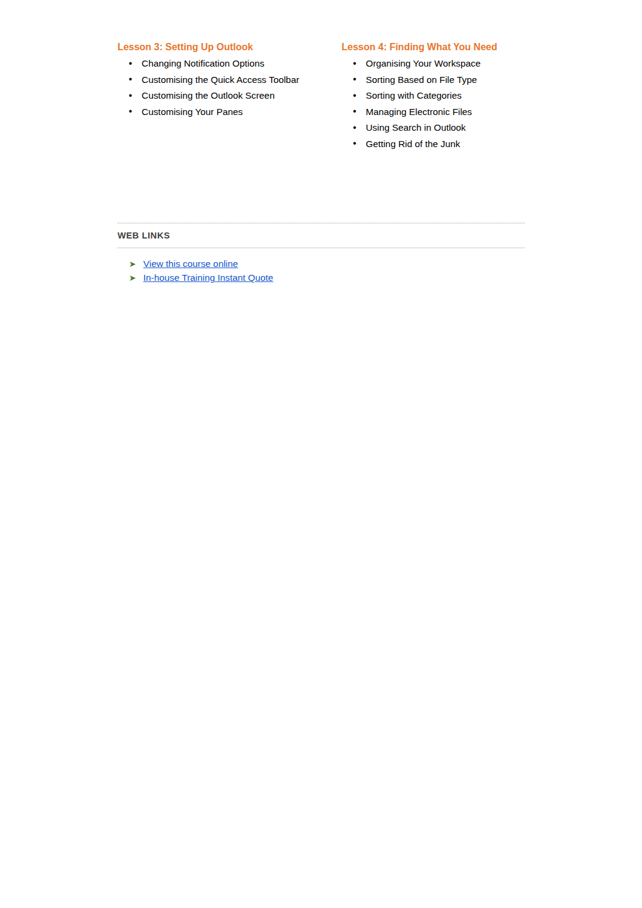Lesson 3: Setting Up Outlook
Changing Notification Options
Customising the Quick Access Toolbar
Customising the Outlook Screen
Customising Your Panes
Lesson 4: Finding What You Need
Organising Your Workspace
Sorting Based on File Type
Sorting with Categories
Managing Electronic Files
Using Search in Outlook
Getting Rid of the Junk
WEB LINKS
➤ View this course online
➤ In-house Training Instant Quote